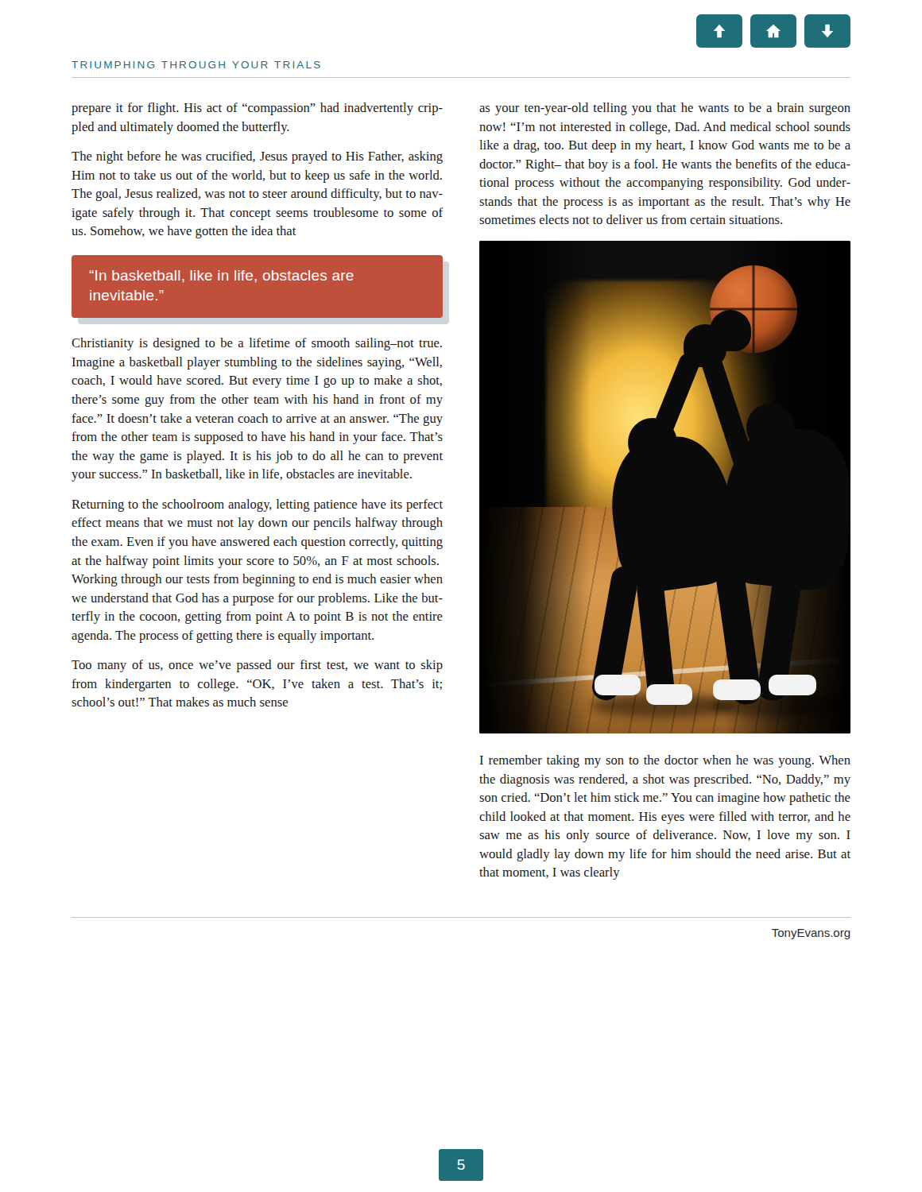Triumphing Through Your Trials
prepare it for flight. His act of “compassion” had inadvertently crippled and ultimately doomed the butterfly.
The night before he was crucified, Jesus prayed to His Father, asking Him not to take us out of the world, but to keep us safe in the world. The goal, Jesus realized, was not to steer around difficulty, but to navigate safely through it. That concept seems troublesome to some of us. Somehow, we have gotten the idea that
“In basketball, like in life, obstacles are inevitable.”
Christianity is designed to be a lifetime of smooth sailing–not true. Imagine a basketball player stumbling to the sidelines saying, “Well, coach, I would have scored. But every time I go up to make a shot, there’s some guy from the other team with his hand in front of my face.” It doesn’t take a veteran coach to arrive at an answer. “The guy from the other team is supposed to have his hand in your face. That’s the way the game is played. It is his job to do all he can to prevent your success.” In basketball, like in life, obstacles are inevitable.
Returning to the schoolroom analogy, letting patience have its perfect effect means that we must not lay down our pencils halfway through the exam. Even if you have answered each question correctly, quitting at the halfway point limits your score to 50%, an F at most schools. Working through our tests from beginning to end is much easier when we understand that God has a purpose for our problems. Like the butterfly in the cocoon, getting from point A to point B is not the entire agenda. The process of getting there is equally important.
Too many of us, once we’ve passed our first test, we want to skip from kindergarten to college. “OK, I’ve taken a test. That’s it; school’s out!” That makes as much sense
as your ten-year-old telling you that he wants to be a brain surgeon now! “I’m not interested in college, Dad. And medical school sounds like a drag, too. But deep in my heart, I know God wants me to be a doctor.” Right– that boy is a fool. He wants the benefits of the educational process without the accompanying responsibility. God understands that the process is as important as the result. That’s why He sometimes elects not to deliver us from certain situations.
I remember taking my son to the doctor when he was young. When the diagnosis was rendered, a shot was prescribed. “No, Daddy,” my son cried. “Don’t let him stick me.” You can imagine how pathetic the child looked at that moment. His eyes were filled with terror, and he saw me as his only source of deliverance. Now, I love my son. I would gladly lay down my life for him should the need arise. But at that moment, I was clearly
TonyEvans.org
5